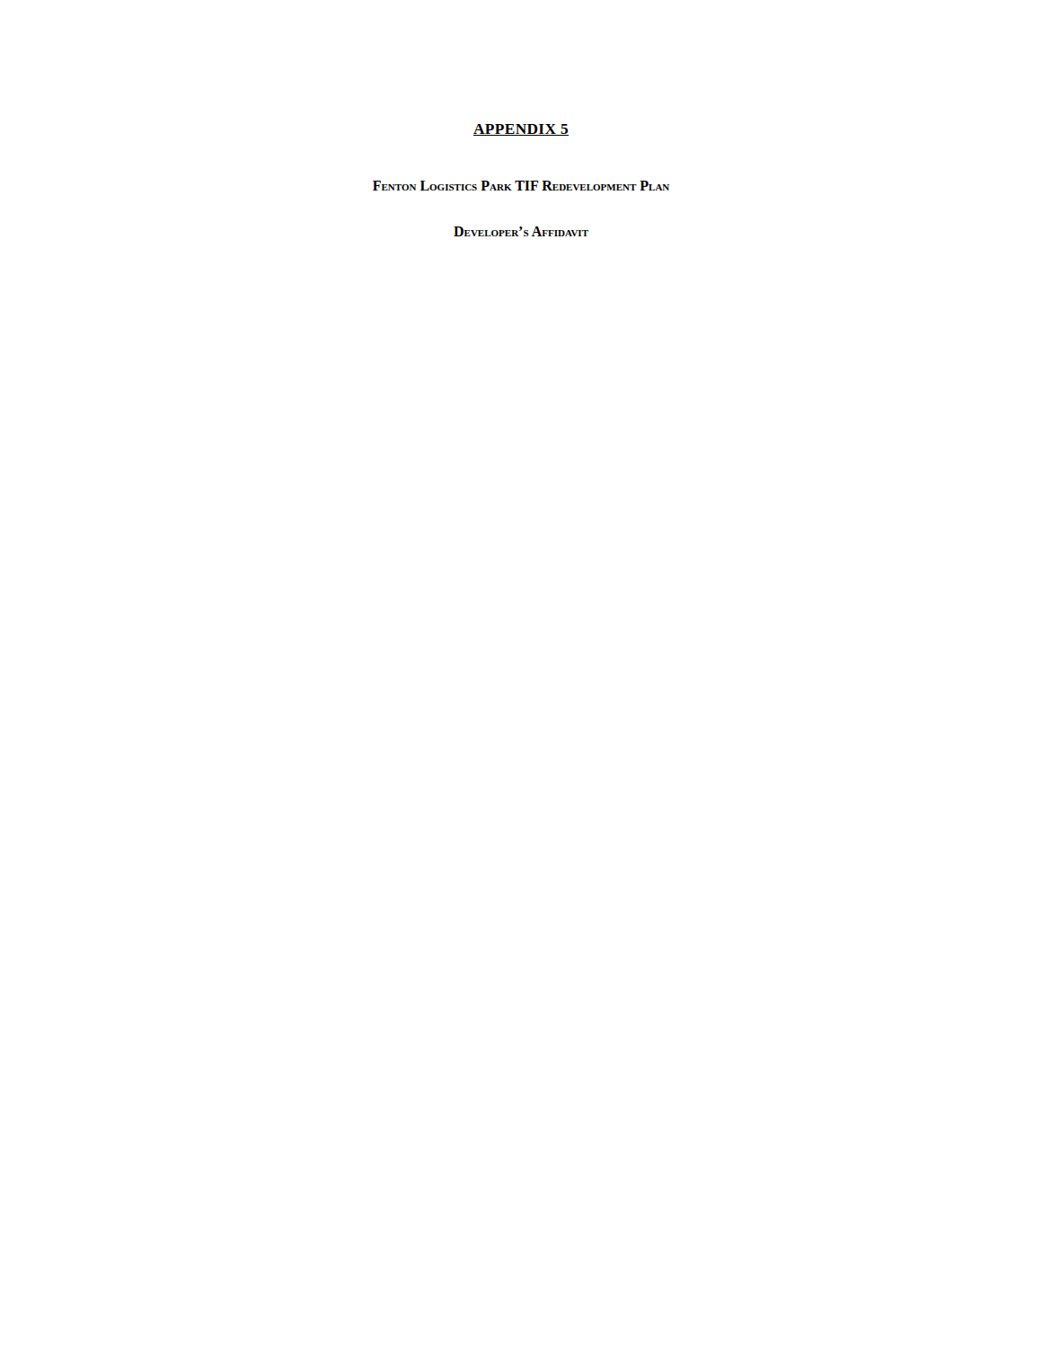APPENDIX 5
Fenton Logistics Park TIF Redevelopment Plan
Developer’s Affidavit